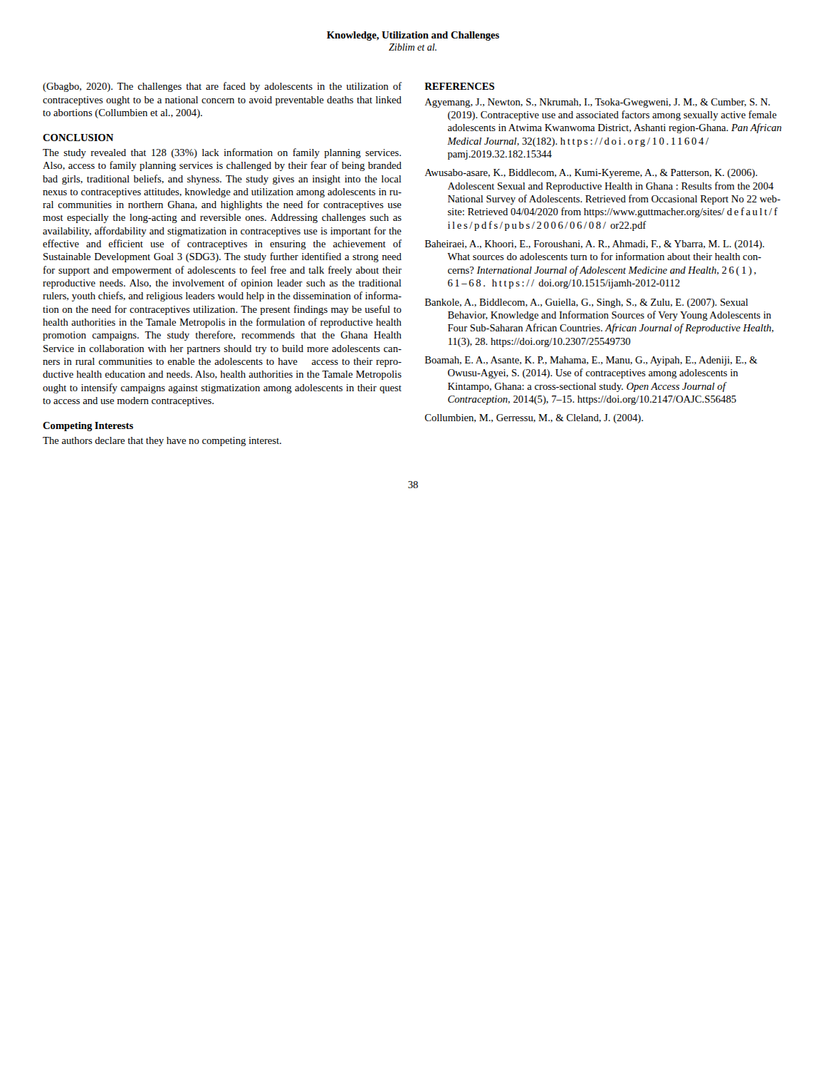Knowledge, Utilization and Challenges
Ziblim et al.
(Gbagbo, 2020). The challenges that are faced by adolescents in the utilization of contraceptives ought to be a national concern to avoid preventable deaths that linked to abortions (Collumbien et al., 2004).
Conclusion
The study revealed that 128 (33%) lack information on family planning services. Also, access to family planning services is challenged by their fear of being branded bad girls, traditional beliefs, and shyness. The study gives an insight into the local nexus to contraceptives attitudes, knowledge and utilization among adolescents in rural communities in northern Ghana, and highlights the need for contraceptives use most especially the long-acting and reversible ones. Addressing challenges such as availability, affordability and stigmatization in contraceptives use is important for the effective and efficient use of contraceptives in ensuring the achievement of Sustainable Development Goal 3 (SDG3). The study further identified a strong need for support and empowerment of adolescents to feel free and talk freely about their reproductive needs. Also, the involvement of opinion leader such as the traditional rulers, youth chiefs, and religious leaders would help in the dissemination of information on the need for contraceptives utilization. The present findings may be useful to health authorities in the Tamale Metropolis in the formulation of reproductive health promotion campaigns. The study therefore, recommends that the Ghana Health Service in collaboration with her partners should try to build more adolescents canners in rural communities to enable the adolescents to have access to their reproductive health education and needs. Also, health authorities in the Tamale Metropolis ought to intensify campaigns against stigmatization among adolescents in their quest to access and use modern contraceptives.
Competing Interests
The authors declare that they have no competing interest.
References
Agyemang, J., Newton, S., Nkrumah, I., Tsoka-Gwegweni, J. M., & Cumber, S. N. (2019). Contraceptive use and associated factors among sexually active female adolescents in Atwima Kwanwoma District, Ashanti region-Ghana. Pan African Medical Journal, 32(182). https://doi.org/10.11604/ pamj.2019.32.182.15344
Awusabo-asare, K., Biddlecom, A., Kumi-Kyereme, A., & Patterson, K. (2006). Adolescent Sexual and Reproductive Health in Ghana : Results from the 2004 National Survey of Adolescents. Retrieved from Occasional Report No 22 website: Retrieved 04/04/2020 from https://www.guttmacher.org/sites/ default/files/pdfs/pubs/2006/06/08/ or22.pdf
Baheiraei, A., Khoori, E., Foroushani, A. R., Ahmadi, F., & Ybarra, M. L. (2014). What sources do adolescents turn to for information about their health concerns? International Journal of Adolescent Medicine and Health, 26(1), 61–68. https:// doi.org/10.1515/ijamh-2012-0112
Bankole, A., Biddlecom, A., Guiella, G., Singh, S., & Zulu, E. (2007). Sexual Behavior, Knowledge and Information Sources of Very Young Adolescents in Four Sub-Saharan African Countries. African Journal of Reproductive Health, 11(3), 28. https://doi.org/10.2307/25549730
Boamah, E. A., Asante, K. P., Mahama, E., Manu, G., Ayipah, E., Adeniji, E., & Owusu-Agyei, S. (2014). Use of contraceptives among adolescents in Kintampo, Ghana: a cross-sectional study. Open Access Journal of Contraception, 2014(5), 7–15. https://doi.org/10.2147/OAJC.S56485
Collumbien, M., Gerressu, M., & Cleland, J. (2004).
38